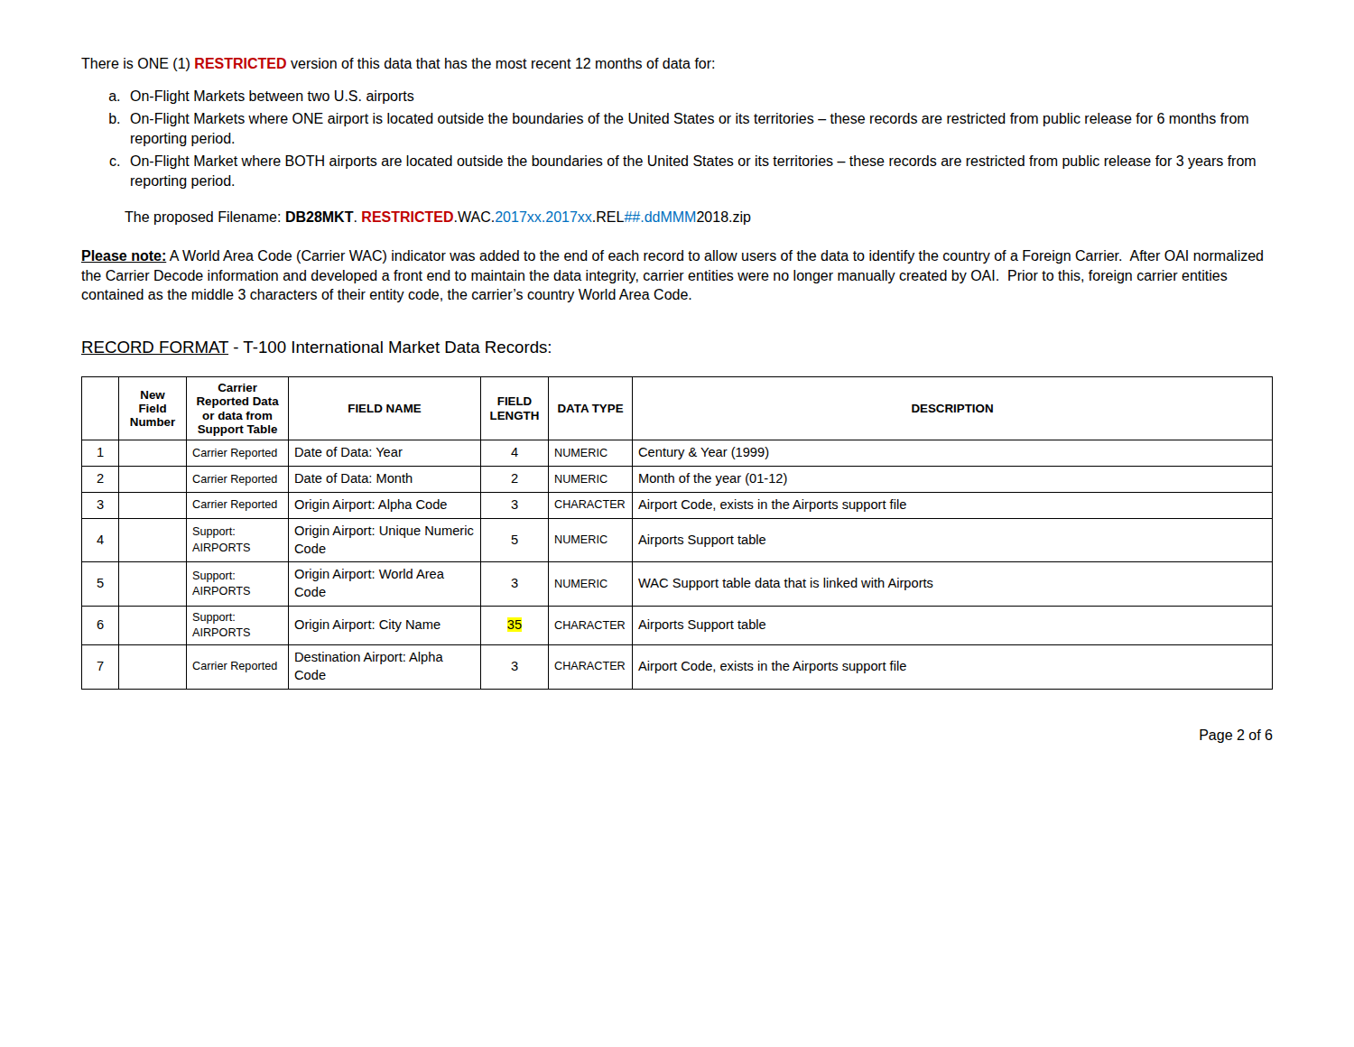There is ONE (1) RESTRICTED version of this data that has the most recent 12 months of data for:
On-Flight Markets between two U.S. airports
On-Flight Markets where ONE airport is located outside the boundaries of the United States or its territories – these records are restricted from public release for 6 months from reporting period.
On-Flight Market where BOTH airports are located outside the boundaries of the United States or its territories – these records are restricted from public release for 3 years from reporting period.
The proposed Filename: DB28MKT. RESTRICTED.WAC.2017xx.2017xx.REL##.ddMMM2018.zip
Please note: A World Area Code (Carrier WAC) indicator was added to the end of each record to allow users of the data to identify the country of a Foreign Carrier. After OAI normalized the Carrier Decode information and developed a front end to maintain the data integrity, carrier entities were no longer manually created by OAI. Prior to this, foreign carrier entities contained as the middle 3 characters of their entity code, the carrier’s country World Area Code.
RECORD FORMAT - T-100 International Market Data Records:
| | New Field Number | Carrier Reported Data or data from Support Table | FIELD NAME | FIELD LENGTH | DATA TYPE | DESCRIPTION |
| --- | --- | --- | --- | --- | --- | --- |
| 1 | | Carrier Reported | Date of Data: Year | 4 | NUMERIC | Century & Year (1999) |
| 2 | | Carrier Reported | Date of Data: Month | 2 | NUMERIC | Month of the year (01-12) |
| 3 | | Carrier Reported | Origin Airport: Alpha Code | 3 | CHARACTER | Airport Code, exists in the Airports support file |
| 4 | | Support: AIRPORTS | Origin Airport: Unique Numeric Code | 5 | NUMERIC | Airports Support table |
| 5 | | Support: AIRPORTS | Origin Airport: World Area Code | 3 | NUMERIC | WAC Support table data that is linked with Airports |
| 6 | | Support: AIRPORTS | Origin Airport: City Name | 35 | CHARACTER | Airports Support table |
| 7 | | Carrier Reported | Destination Airport: Alpha Code | 3 | CHARACTER | Airport Code, exists in the Airports support file |
Page 2 of 6